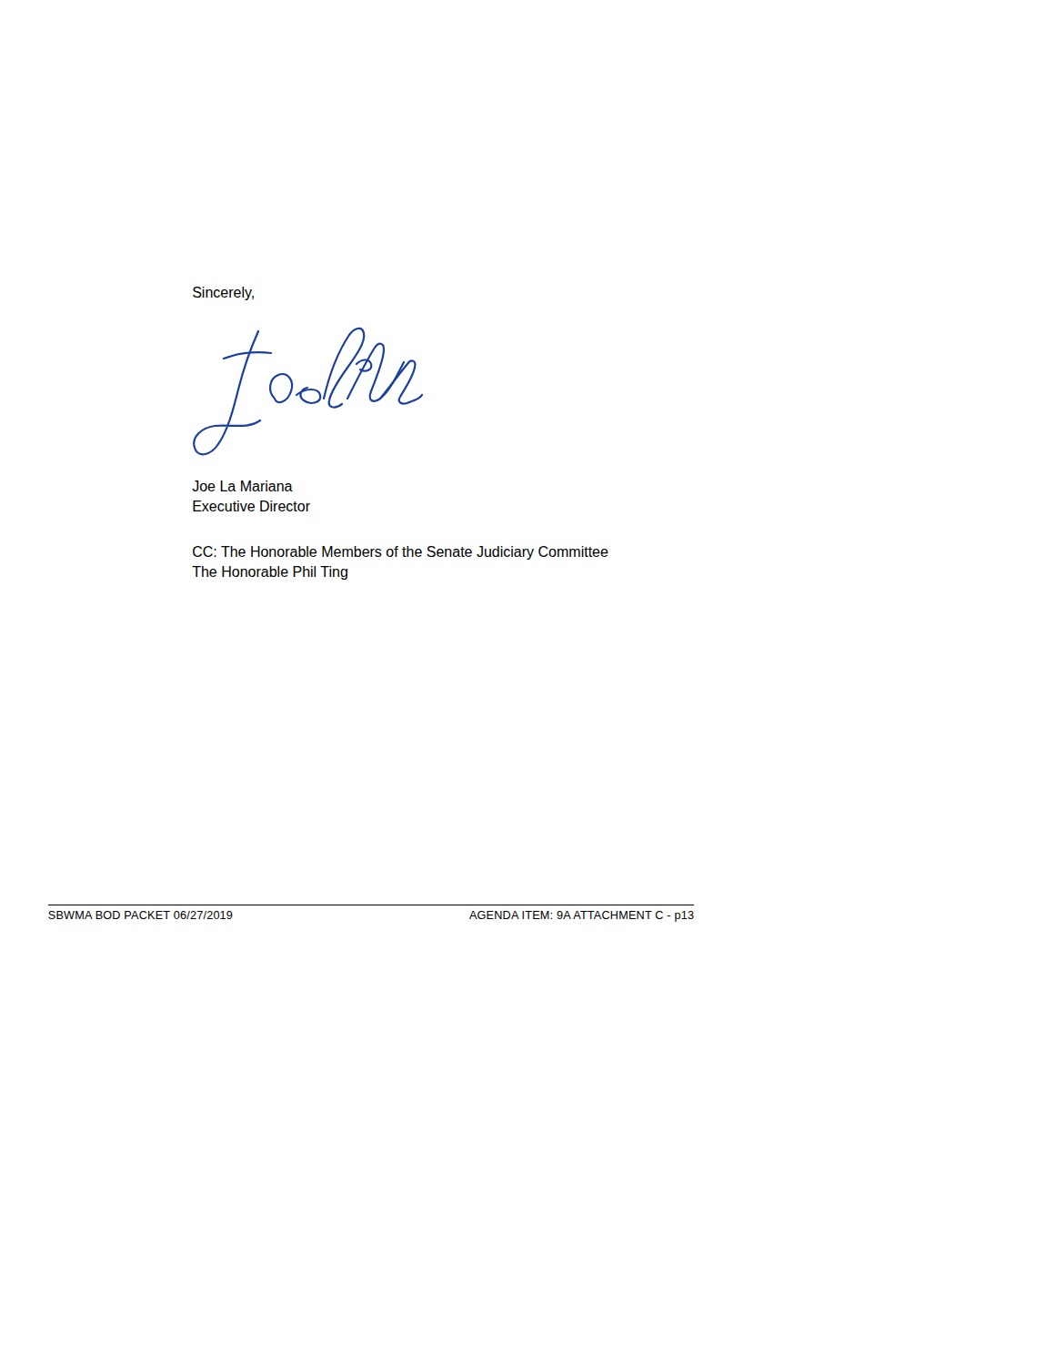Sincerely,
Joe La Mariana
Executive Director
CC: The Honorable Members of the Senate Judiciary Committee
The Honorable Phil Ting
SBWMA BOD PACKET 06/27/2019 AGENDA ITEM: 9A ATTACHMENT C - p13